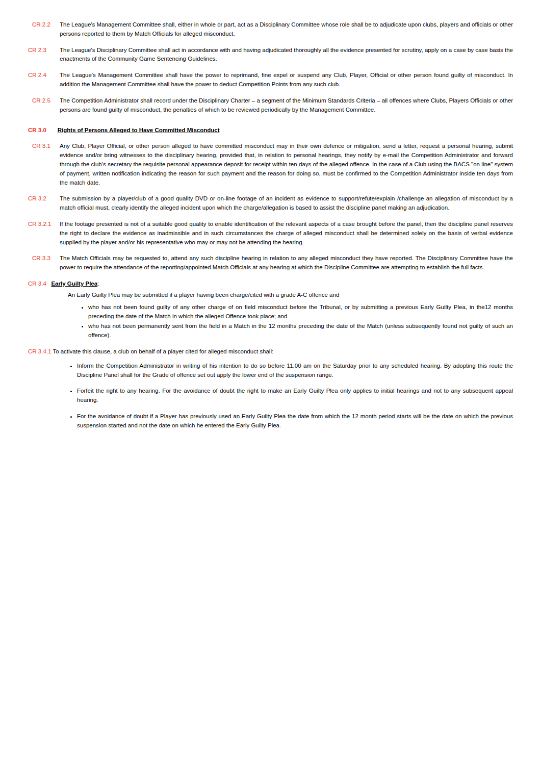CR 2.2 The League's Management Committee shall, either in whole or part, act as a Disciplinary Committee whose role shall be to adjudicate upon clubs, players and officials or other persons reported to them by Match Officials for alleged misconduct.
CR 2.3 The League's Disciplinary Committee shall act in accordance with and having adjudicated thoroughly all the evidence presented for scrutiny, apply on a case by case basis the enactments of the Community Game Sentencing Guidelines.
CR 2.4 The League's Management Committee shall have the power to reprimand, fine expel or suspend any Club, Player, Official or other person found guilty of misconduct. In addition the Management Committee shall have the power to deduct Competition Points from any such club.
CR 2.5 The Competition Administrator shall record under the Disciplinary Charter – a segment of the Minimum Standards Criteria – all offences where Clubs, Players Officials or other persons are found guilty of misconduct, the penalties of which to be reviewed periodically by the Management Committee.
CR 3.0 Rights of Persons Alleged to Have Committed Misconduct
CR 3.1 Any Club, Player Official, or other person alleged to have committed misconduct may in their own defence or mitigation, send a letter, request a personal hearing, submit evidence and/or bring witnesses to the disciplinary hearing, provided that, in relation to personal hearings, they notify by e-mail the Competition Administrator and forward through the club's secretary the requisite personal appearance deposit for receipt within ten days of the alleged offence. In the case of a Club using the BACS "on line" system of payment, written notification indicating the reason for such payment and the reason for doing so, must be confirmed to the Competition Administrator inside ten days from the match date.
CR 3.2 The submission by a player/club of a good quality DVD or on-line footage of an incident as evidence to support/refute/explain /challenge an allegation of misconduct by a match official must, clearly identify the alleged incident upon which the charge/allegation is based to assist the discipline panel making an adjudication.
CR 3.2.1 If the footage presented is not of a suitable good quality to enable identification of the relevant aspects of a case brought before the panel, then the discipline panel reserves the right to declare the evidence as inadmissible and in such circumstances the charge of alleged misconduct shall be determined solely on the basis of verbal evidence supplied by the player and/or his representative who may or may not be attending the hearing.
CR 3.3 The Match Officials may be requested to, attend any such discipline hearing in relation to any alleged misconduct they have reported. The Disciplinary Committee have the power to require the attendance of the reporting/appointed Match Officials at any hearing at which the Discipline Committee are attempting to establish the full facts.
CR 3.4 Early Guilty Plea:
An Early Guilty Plea may be submitted if a player having been charge/cited with a grade A-C offence and
who has not been found guilty of any other charge of on field misconduct before the Tribunal, or by submitting a previous Early Guilty Plea, in the12 months preceding the date of the Match in which the alleged Offence took place; and
who has not been permanently sent from the field in a Match in the 12 months preceding the date of the Match (unless subsequently found not guilty of such an offence).
CR 3.4.1 To activate this clause, a club on behalf of a player cited for alleged misconduct shall:
Inform the Competition Administrator in writing of his intention to do so before 11.00 am on the Saturday prior to any scheduled hearing. By adopting this route the Discipline Panel shall for the Grade of offence set out apply the lower end of the suspension range.
Forfeit the right to any hearing. For the avoidance of doubt the right to make an Early Guilty Plea only applies to initial hearings and not to any subsequent appeal hearing.
For the avoidance of doubt if a Player has previously used an Early Guilty Plea the date from which the 12 month period starts will be the date on which the previous suspension started and not the date on which he entered the Early Guilty Plea.